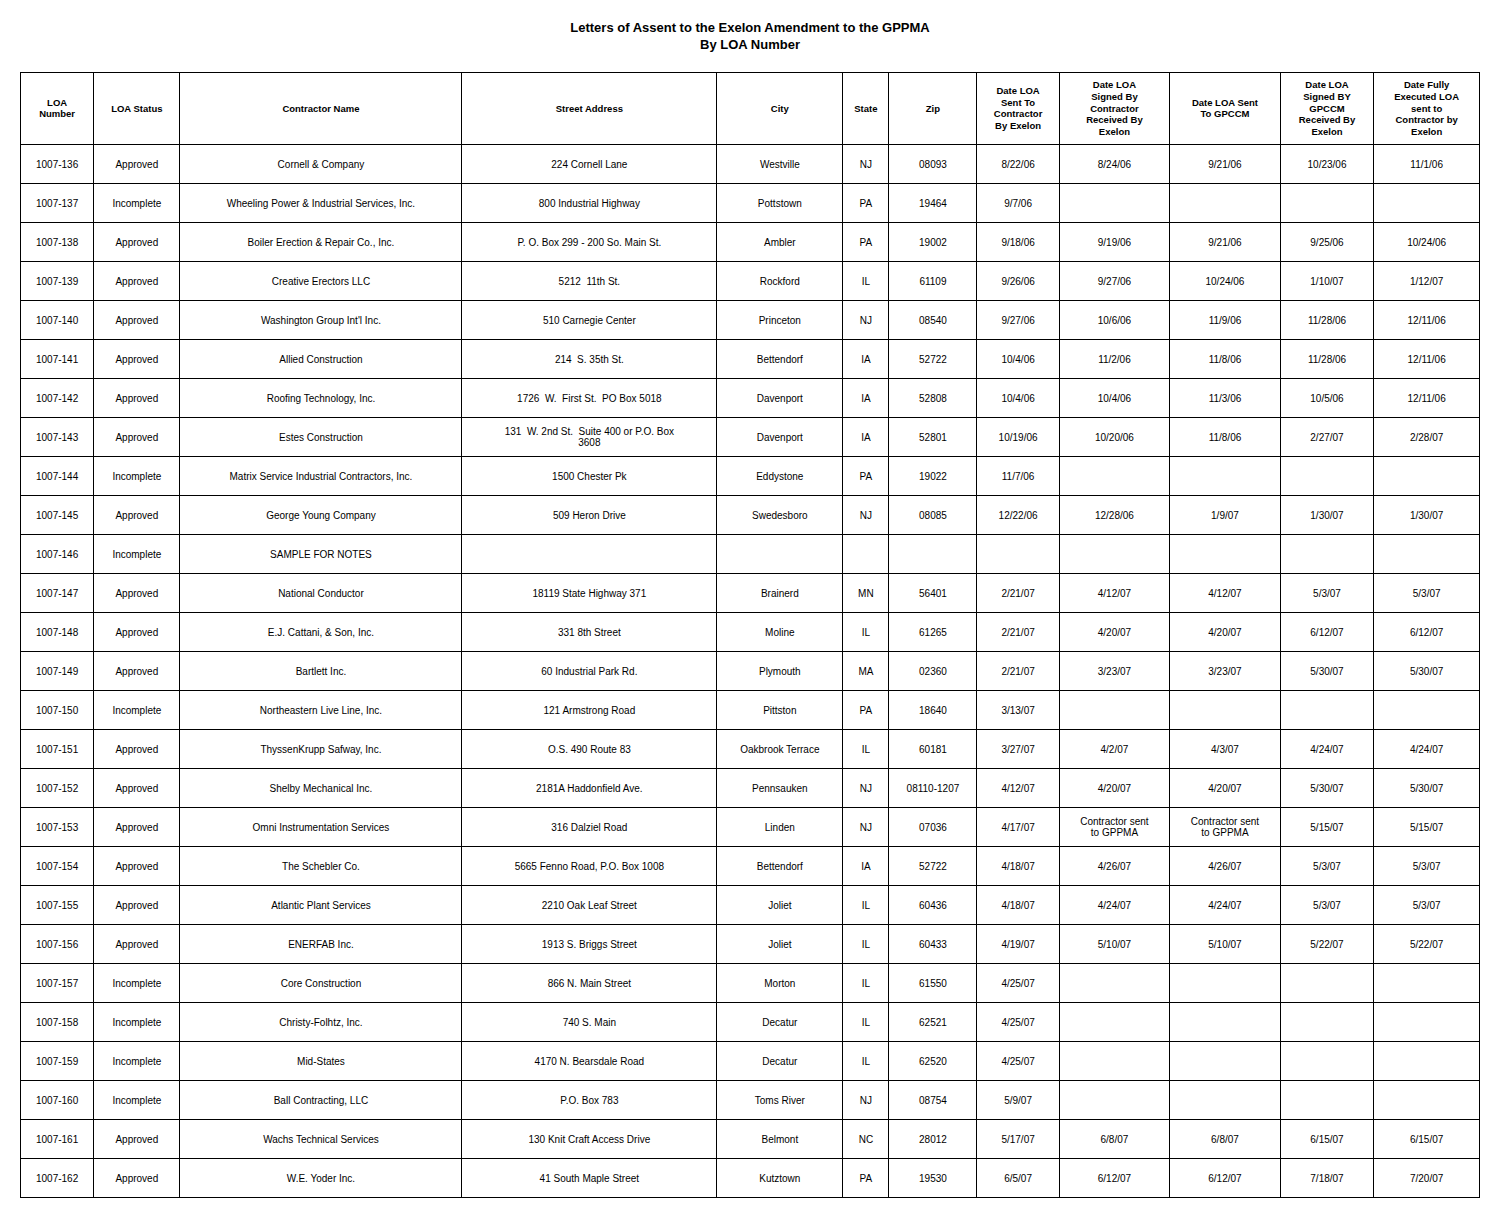Letters of Assent to the Exelon Amendment to the GPPMA
By LOA Number
| LOA Number | LOA Status | Contractor Name | Street Address | City | State | Zip | Date LOA Sent To Contractor By Exelon | Date LOA Signed By Contractor Received By Exelon | Date LOA Sent To GPCCM | Date LOA Signed BY GPCCM Received By Exelon | Date Fully Executed LOA sent to Contractor by Exelon |
| --- | --- | --- | --- | --- | --- | --- | --- | --- | --- | --- | --- |
| 1007-136 | Approved | Cornell & Company | 224 Cornell Lane | Westville | NJ | 08093 | 8/22/06 | 8/24/06 | 9/21/06 | 10/23/06 | 11/1/06 |
| 1007-137 | Incomplete | Wheeling Power & Industrial Services, Inc. | 800 Industrial Highway | Pottstown | PA | 19464 | 9/7/06 | | | | |
| 1007-138 | Approved | Boiler Erection & Repair Co., Inc. | P. O. Box 299 - 200 So. Main St. | Ambler | PA | 19002 | 9/18/06 | 9/19/06 | 9/21/06 | 9/25/06 | 10/24/06 |
| 1007-139 | Approved | Creative Erectors LLC | 5212 11th St. | Rockford | IL | 61109 | 9/26/06 | 9/27/06 | 10/24/06 | 1/10/07 | 1/12/07 |
| 1007-140 | Approved | Washington Group Int'l Inc. | 510 Carnegie Center | Princeton | NJ | 08540 | 9/27/06 | 10/6/06 | 11/9/06 | 11/28/06 | 12/11/06 |
| 1007-141 | Approved | Allied Construction | 214 S. 35th St. | Bettendorf | IA | 52722 | 10/4/06 | 11/2/06 | 11/8/06 | 11/28/06 | 12/11/06 |
| 1007-142 | Approved | Roofing Technology, Inc. | 1726 W. First St. PO Box 5018 | Davenport | IA | 52808 | 10/4/06 | 10/4/06 | 11/3/06 | 10/5/06 | 12/11/06 |
| 1007-143 | Approved | Estes Construction | 131 W. 2nd St. Suite 400 or P.O. Box 3608 | Davenport | IA | 52801 | 10/19/06 | 10/20/06 | 11/8/06 | 2/27/07 | 2/28/07 |
| 1007-144 | Incomplete | Matrix Service Industrial Contractors, Inc. | 1500 Chester Pk | Eddystone | PA | 19022 | 11/7/06 | | | | |
| 1007-145 | Approved | George Young Company | 509 Heron Drive | Swedesboro | NJ | 08085 | 12/22/06 | 12/28/06 | 1/9/07 | 1/30/07 | 1/30/07 |
| 1007-146 | Incomplete | SAMPLE FOR NOTES | | | | | | | | | |
| 1007-147 | Approved | National Conductor | 18119 State Highway 371 | Brainerd | MN | 56401 | 2/21/07 | 4/12/07 | 4/12/07 | 5/3/07 | 5/3/07 |
| 1007-148 | Approved | E.J. Cattani, & Son, Inc. | 331 8th Street | Moline | IL | 61265 | 2/21/07 | 4/20/07 | 4/20/07 | 6/12/07 | 6/12/07 |
| 1007-149 | Approved | Bartlett Inc. | 60 Industrial Park Rd. | Plymouth | MA | 02360 | 2/21/07 | 3/23/07 | 3/23/07 | 5/30/07 | 5/30/07 |
| 1007-150 | Incomplete | Northeastern Live Line, Inc. | 121 Armstrong Road | Pittston | PA | 18640 | 3/13/07 | | | | |
| 1007-151 | Approved | ThyssenKrupp Safway, Inc. | O.S. 490 Route 83 | Oakbrook Terrace | IL | 60181 | 3/27/07 | 4/2/07 | 4/3/07 | 4/24/07 | 4/24/07 |
| 1007-152 | Approved | Shelby Mechanical Inc. | 2181A Haddonfield Ave. | Pennsauken | NJ | 08110-1207 | 4/12/07 | 4/20/07 | 4/20/07 | 5/30/07 | 5/30/07 |
| 1007-153 | Approved | Omni Instrumentation Services | 316 Dalziel Road | Linden | NJ | 07036 | 4/17/07 | Contractor sent to GPPMA | Contractor sent to GPPMA | 5/15/07 | 5/15/07 |
| 1007-154 | Approved | The Schebler Co. | 5665 Fenno Road, P.O. Box 1008 | Bettendorf | IA | 52722 | 4/18/07 | 4/26/07 | 4/26/07 | 5/3/07 | 5/3/07 |
| 1007-155 | Approved | Atlantic Plant Services | 2210 Oak Leaf Street | Joliet | IL | 60436 | 4/18/07 | 4/24/07 | 4/24/07 | 5/3/07 | 5/3/07 |
| 1007-156 | Approved | ENERFAB Inc. | 1913 S. Briggs Street | Joliet | IL | 60433 | 4/19/07 | 5/10/07 | 5/10/07 | 5/22/07 | 5/22/07 |
| 1007-157 | Incomplete | Core Construction | 866 N. Main Street | Morton | IL | 61550 | 4/25/07 | | | | |
| 1007-158 | Incomplete | Christy-Folhtz, Inc. | 740 S. Main | Decatur | IL | 62521 | 4/25/07 | | | | |
| 1007-159 | Incomplete | Mid-States | 4170 N. Bearsdale Road | Decatur | IL | 62520 | 4/25/07 | | | | |
| 1007-160 | Incomplete | Ball Contracting, LLC | P.O. Box 783 | Toms River | NJ | 08754 | 5/9/07 | | | | |
| 1007-161 | Approved | Wachs Technical Services | 130 Knit Craft Access Drive | Belmont | NC | 28012 | 5/17/07 | 6/8/07 | 6/8/07 | 6/15/07 | 6/15/07 |
| 1007-162 | Approved | W.E. Yoder Inc. | 41 South Maple Street | Kutztown | PA | 19530 | 6/5/07 | 6/12/07 | 6/12/07 | 7/18/07 | 7/20/07 |